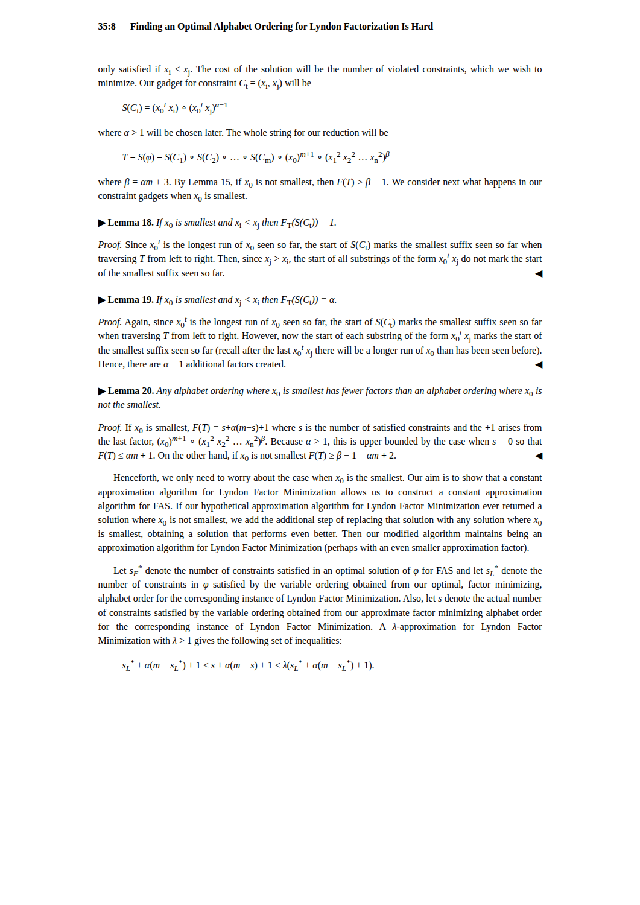35:8 Finding an Optimal Alphabet Ordering for Lyndon Factorization Is Hard
only satisfied if xi < xj. The cost of the solution will be the number of violated constraints, which we wish to minimize. Our gadget for constraint Ct = (xi, xj) will be
S(Ct) = (x0t xi) ∘ (x0t xj)α−1
where α > 1 will be chosen later. The whole string for our reduction will be
T = S(φ) = S(C1) ∘ S(C2) ∘ … ∘ S(Cm) ∘ (x0)m+1 ∘ (x12 x22 … xn2)β
where β = αm + 3. By Lemma 15, if x0 is not smallest, then F(T) ≥ β − 1. We consider next what happens in our constraint gadgets when x0 is smallest.
▶ Lemma 18. If x0 is smallest and xi < xj then FT(S(Ct)) = 1.
Proof. Since x0t is the longest run of x0 seen so far, the start of S(Ct) marks the smallest suffix seen so far when traversing T from left to right. Then, since xj > xi, the start of all substrings of the form x0t xj do not mark the start of the smallest suffix seen so far. ◀
▶ Lemma 19. If x0 is smallest and xj < xi then FT(S(Ct)) = α.
Proof. Again, since x0t is the longest run of x0 seen so far, the start of S(Ct) marks the smallest suffix seen so far when traversing T from left to right. However, now the start of each substring of the form x0t xj marks the start of the smallest suffix seen so far (recall after the last x0t xj there will be a longer run of x0 than has been seen before). Hence, there are α − 1 additional factors created. ◀
▶ Lemma 20. Any alphabet ordering where x0 is smallest has fewer factors than an alphabet ordering where x0 is not the smallest.
Proof. If x0 is smallest, F(T) = s+α(m−s)+1 where s is the number of satisfied constraints and the +1 arises from the last factor, (x0)m+1 ∘ (x12 x22 … xn2)β. Because α > 1, this is upper bounded by the case when s = 0 so that F(T) ≤ αm + 1. On the other hand, if x0 is not smallest F(T) ≥ β − 1 = αm + 2. ◀
Henceforth, we only need to worry about the case when x0 is the smallest. Our aim is to show that a constant approximation algorithm for Lyndon Factor Minimization allows us to construct a constant approximation algorithm for FAS. If our hypothetical approximation algorithm for Lyndon Factor Minimization ever returned a solution where x0 is not smallest, we add the additional step of replacing that solution with any solution where x0 is smallest, obtaining a solution that performs even better. Then our modified algorithm maintains being an approximation algorithm for Lyndon Factor Minimization (perhaps with an even smaller approximation factor).
Let sF* denote the number of constraints satisfied in an optimal solution of φ for FAS and let sL* denote the number of constraints in φ satisfied by the variable ordering obtained from our optimal, factor minimizing, alphabet order for the corresponding instance of Lyndon Factor Minimization. Also, let s denote the actual number of constraints satisfied by the variable ordering obtained from our approximate factor minimizing alphabet order for the corresponding instance of Lyndon Factor Minimization. A λ-approximation for Lyndon Factor Minimization with λ > 1 gives the following set of inequalities:
sL* + α(m − sL*) + 1 ≤ s + α(m − s) + 1 ≤ λ(sL* + α(m − sL*) + 1).